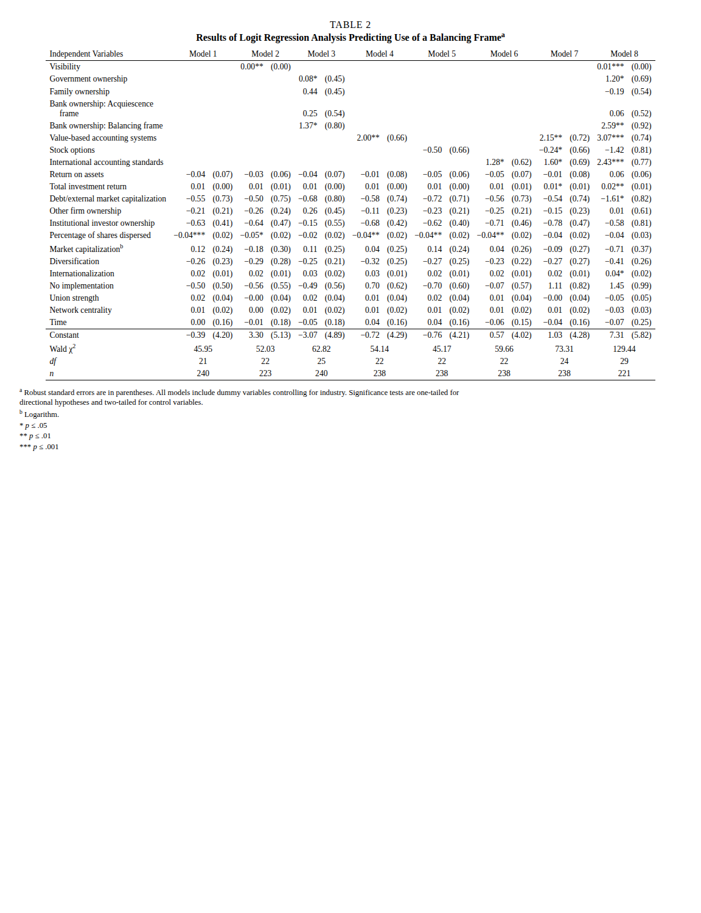TABLE 2
Results of Logit Regression Analysis Predicting Use of a Balancing Framea
| Independent Variables | Model 1 | Model 2 | Model 3 | Model 4 | Model 5 | Model 6 | Model 7 | Model 8 |
| --- | --- | --- | --- | --- | --- | --- | --- | --- |
| Visibility | | | 0.00** | (0.00) | | | | | | | | | | | 0.01*** | (0.00) |
| Government ownership | | | | | 0.08* | (0.45) | | | | | | | | | 1.20* | (0.69) |
| Family ownership | | | | | 0.44 | (0.45) | | | | | | | | | −0.19 | (0.54) |
| Bank ownership: Acquiescence frame | | | | | 0.25 | (0.54) | | | | | | | | | 0.06 | (0.52) |
| Bank ownership: Balancing frame | | | | | 1.37* | (0.80) | | | | | | | | | 2.59** | (0.92) |
| Value-based accounting systems | | | | | | | 2.00** | (0.66) | | | | | 2.15** | (0.72) | 3.07*** | (0.74) |
| Stock options | | | | | | | | | −0.50 | (0.66) | | | −0.24* | (0.66) | −1.42 | (0.81) |
| International accounting standards | | | | | | | | | | | 1.28* | (0.62) | 1.60* | (0.69) | 2.43*** | (0.77) |
| Return on assets | −0.04 | (0.07) | −0.03 | (0.06) | −0.04 | (0.07) | −0.01 | (0.08) | −0.05 | (0.06) | −0.05 | (0.07) | −0.01 | (0.08) | 0.06 | (0.06) |
| Total investment return | 0.01 | (0.00) | 0.01 | (0.01) | 0.01 | (0.00) | 0.01 | (0.00) | 0.01 | (0.00) | 0.01 | (0.01) | 0.01* | (0.01) | 0.02** | (0.01) |
| Debt/external market capitalization | −0.55 | (0.73) | −0.50 | (0.75) | −0.68 | (0.80) | −0.58 | (0.74) | −0.72 | (0.71) | −0.56 | (0.73) | −0.54 | (0.74) | −1.61* | (0.82) |
| Other firm ownership | −0.21 | (0.21) | −0.26 | (0.24) | 0.26 | (0.45) | −0.11 | (0.23) | −0.23 | (0.21) | −0.25 | (0.21) | −0.15 | (0.23) | 0.01 | (0.61) |
| Institutional investor ownership | −0.63 | (0.41) | −0.64 | (0.47) | −0.15 | (0.55) | −0.68 | (0.42) | −0.62 | (0.40) | −0.71 | (0.46) | −0.78 | (0.47) | −0.58 | (0.81) |
| Percentage of shares dispersed | −0.04*** | (0.02) | −0.05* | (0.02) | −0.02 | (0.02) | −0.04** | (0.02) | −0.04** | (0.02) | −0.04** | (0.02) | −0.04 | (0.02) | −0.04 | (0.03) |
| Market capitalization b | 0.12 | (0.24) | −0.18 | (0.30) | 0.11 | (0.25) | 0.04 | (0.25) | 0.14 | (0.24) | 0.04 | (0.26) | −0.09 | (0.27) | −0.71 | (0.37) |
| Diversification | −0.26 | (0.23) | −0.29 | (0.28) | −0.25 | (0.21) | −0.32 | (0.25) | −0.27 | (0.25) | −0.23 | (0.22) | −0.27 | (0.27) | −0.41 | (0.26) |
| Internationalization | 0.02 | (0.01) | 0.02 | (0.01) | 0.03 | (0.02) | 0.03 | (0.01) | 0.02 | (0.01) | 0.02 | (0.01) | 0.02 | (0.01) | 0.04* | (0.02) |
| No implementation | −0.50 | (0.50) | −0.56 | (0.55) | −0.49 | (0.56) | 0.70 | (0.62) | −0.70 | (0.60) | −0.07 | (0.57) | 1.11 | (0.82) | 1.45 | (0.99) |
| Union strength | 0.02 | (0.04) | −0.00 | (0.04) | 0.02 | (0.04) | 0.01 | (0.04) | 0.02 | (0.04) | 0.01 | (0.04) | −0.00 | (0.04) | −0.05 | (0.05) |
| Network centrality | 0.01 | (0.02) | 0.00 | (0.02) | 0.01 | (0.02) | 0.01 | (0.02) | 0.01 | (0.02) | 0.01 | (0.02) | 0.01 | (0.02) | −0.03 | (0.03) |
| Time | 0.00 | (0.16) | −0.01 | (0.18) | −0.05 | (0.18) | 0.04 | (0.16) | 0.04 | (0.16) | −0.06 | (0.15) | −0.04 | (0.16) | −0.07 | (0.25) |
| Constant | −0.39 | (4.20) | 3.30 | (5.13) | −3.07 | (4.89) | −0.72 | (4.29) | −0.76 | (4.21) | 0.57 | (4.02) | 1.03 | (4.28) | 7.31 | (5.82) |
| Wald χ 2 | 45.95 | 52.03 | 62.82 | 54.14 | 45.17 | 59.66 | 73.31 | 129.44 |
| df | 21 | 22 | 25 | 22 | 22 | 22 | 24 | 29 |
| n | 240 | 223 | 240 | 238 | 238 | 238 | 238 | 221 |
a Robust standard errors are in parentheses. All models include dummy variables controlling for industry. Significance tests are one-tailed for directional hypotheses and two-tailed for control variables.
b Logarithm.
* p ≤ .05
** p ≤ .01
*** p ≤ .001